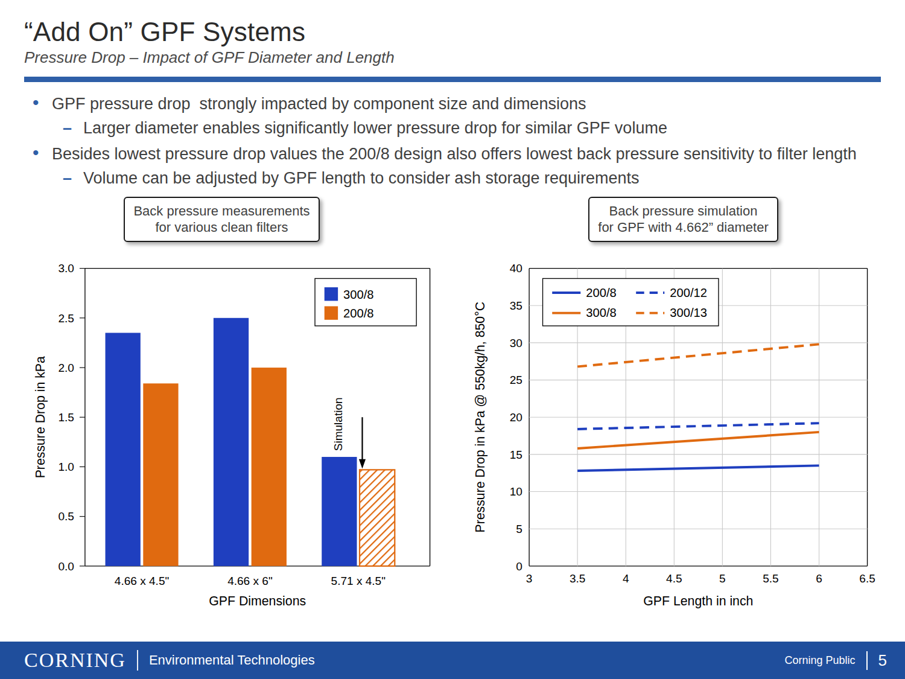“Add On” GPF Systems
Pressure Drop – Impact of GPF Diameter and Length
GPF pressure drop strongly impacted by component size and dimensions
Larger diameter enables significantly lower pressure drop for similar GPF volume
Besides lowest pressure drop values the 200/8 design also offers lowest back pressure sensitivity to filter length
Volume can be adjusted by GPF length to consider ash storage requirements
Back pressure measurements
for various clean filters
0.0 0.5 1.0 1.5 2.0 2.5 3.0 Pressure Drop in kPa Simulation 4.66 x 4.5" 4.66 x 6" 5.71 x 4.5" GPF Dimensions 300/8 200/8
Back pressure simulation
for GPF with 4.662” diameter
0 5 10 15 20 25 30 35 40 3 3.5 4 4.5 5 5.5 6 6.5 GPF Length in inch Pressure Drop in kPa @ 550kg/h, 850°C 200/8 200/12 300/8 300/13
CORNING
Environmental Technologies
Corning Public 5